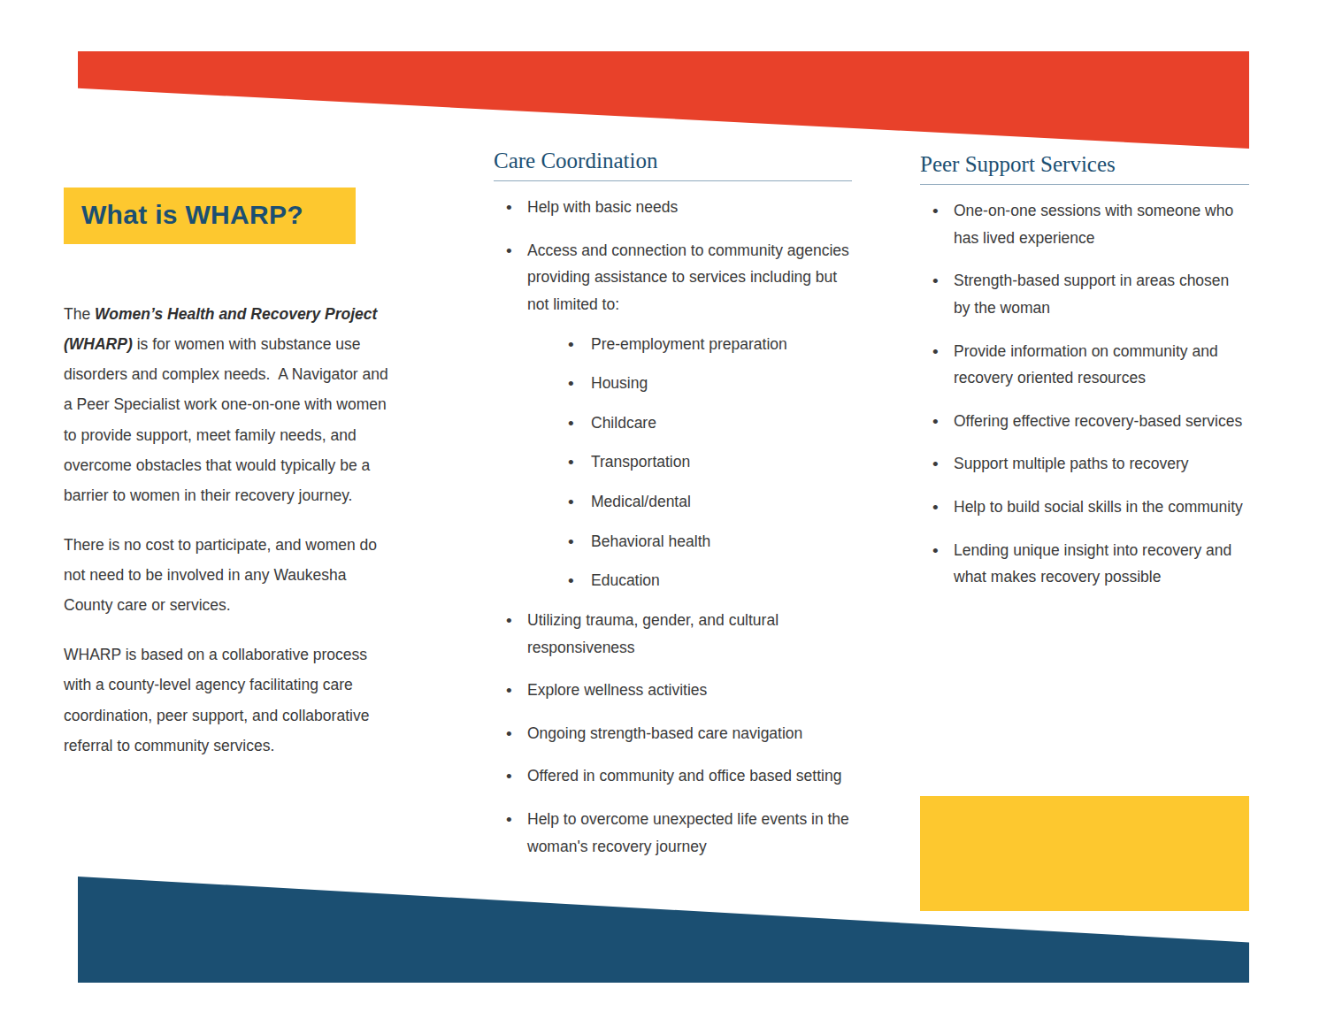What is WHARP?
The Women’s Health and Recovery Project (WHARP) is for women with substance use disorders and complex needs. A Navigator and a Peer Specialist work one-on-one with women to provide support, meet family needs, and overcome obstacles that would typically be a barrier to women in their recovery journey.
There is no cost to participate, and women do not need to be involved in any Waukesha County care or services.
WHARP is based on a collaborative process with a county-level agency facilitating care coordination, peer support, and collaborative referral to community services.
Care Coordination
Help with basic needs
Access and connection to community agencies providing assistance to services including but not limited to:
Pre-employment preparation
Housing
Childcare
Transportation
Medical/dental
Behavioral health
Education
Utilizing trauma, gender, and cultural responsiveness
Explore wellness activities
Ongoing strength-based care navigation
Offered in community and office based setting
Help to overcome unexpected life events in the woman's recovery journey
Peer Support Services
One-on-one sessions with someone who has lived experience
Strength-based support in areas chosen by the woman
Provide information on community and recovery oriented resources
Offering effective recovery-based services
Support multiple paths to recovery
Help to build social skills in the community
Lending unique insight into recovery and what makes recovery possible